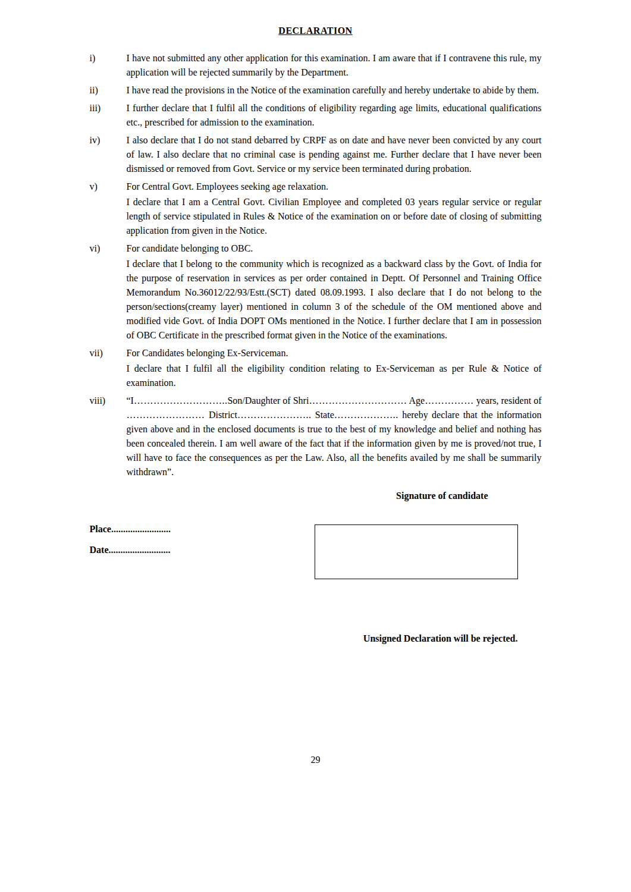DECLARATION
| i) | I have not submitted any other application for this examination. I am aware that if I contravene this rule, my application will be rejected summarily by the Department. |
| ii) | I have read the provisions in the Notice of the examination carefully and hereby undertake to abide by them. |
| iii) | I further declare that I fulfil all the conditions of eligibility regarding age limits, educational qualifications etc., prescribed for admission to the examination. |
| iv) | I also declare that I do not stand debarred by CRPF as on date and have never been convicted by any court of law. I also declare that no criminal case is pending against me. Further declare that I have never been dismissed or removed from Govt. Service or my service been terminated during probation. |
| v) | For Central Govt. Employees seeking age relaxation. I declare that I am a Central Govt. Civilian Employee and completed 03 years regular service or regular length of service stipulated in Rules & Notice of the examination on or before date of closing of submitting application from given in the Notice. |
| vi) | For candidate belonging to OBC. I declare that I belong to the community which is recognized as a backward class by the Govt. of India for the purpose of reservation in services as per order contained in Deptt. Of Personnel and Training Office Memorandum No.36012/22/93/Estt.(SCT) dated 08.09.1993. I also declare that I do not belong to the person/sections(creamy layer) mentioned in column 3 of the schedule of the OM mentioned above and modified vide Govt. of India DOPT OMs mentioned in the Notice. I further declare that I am in possession of OBC Certificate in the prescribed format given in the Notice of the examinations. |
| vii) | For Candidates belonging Ex-Serviceman. I declare that I fulfil all the eligibility condition relating to Ex-Serviceman as per Rule & Notice of examination. |
| viii) | “I ……………………….. Son/Daughter of Shri ………………………… Age …………… years, resident of …………………… District ………………….. State ……………….. hereby declare that the information given above and in the enclosed documents is true to the best of my knowledge and belief and nothing has been concealed therein. I am well aware of the fact that if the information given by me is proved/not true, I will have to face the consequences as per the Law. Also, all the benefits availed by me shall be summarily withdrawn”. |
Signature of candidate
Place.........................
Date..........................
Unsigned Declaration will be rejected.
29